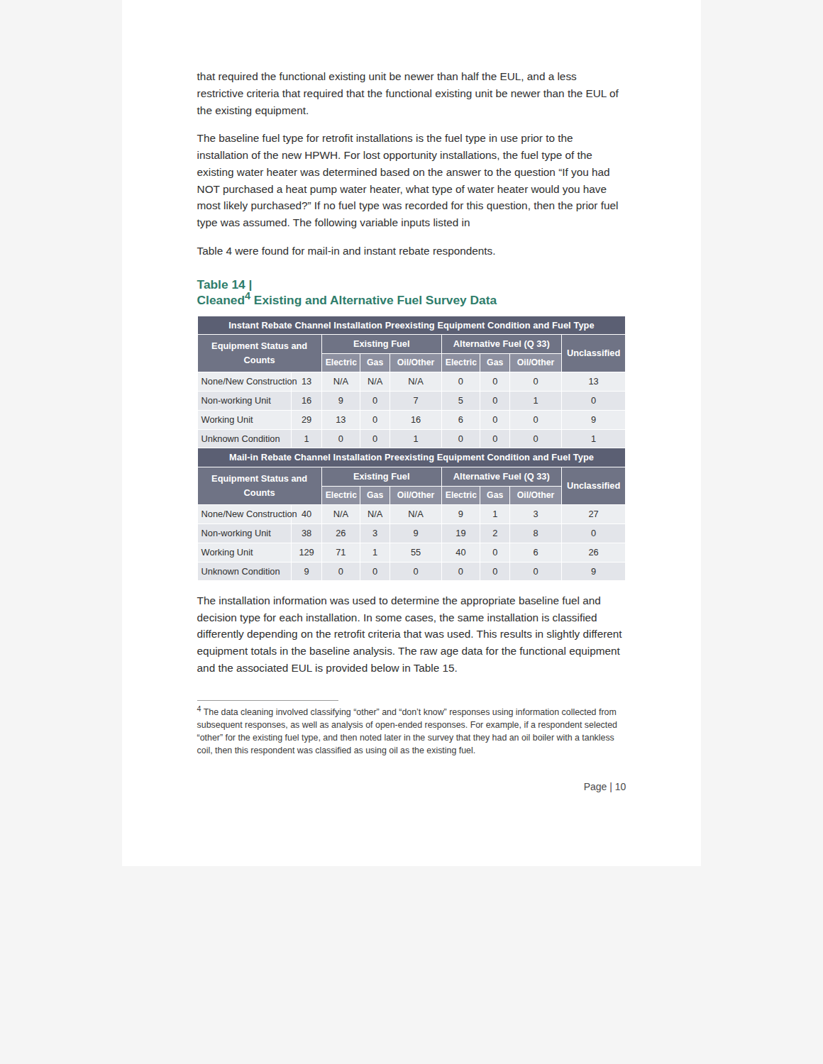that required the functional existing unit be newer than half the EUL, and a less restrictive criteria that required that the functional existing unit be newer than the EUL of the existing equipment.
The baseline fuel type for retrofit installations is the fuel type in use prior to the installation of the new HPWH. For lost opportunity installations, the fuel type of the existing water heater was determined based on the answer to the question “If you had NOT purchased a heat pump water heater, what type of water heater would you have most likely purchased?” If no fuel type was recorded for this question, then the prior fuel type was assumed. The following variable inputs listed in
Table 4 were found for mail-in and instant rebate respondents.
Table 14 | Cleaned4 Existing and Alternative Fuel Survey Data
| Instant Rebate Channel Installation Preexisting Equipment Condition and Fuel Type |
| --- |
| Equipment Status and Counts | Existing Fuel | Alternative Fuel (Q 33) | Unclassified |
| Electric | Gas | Oil/Other | Electric | Gas | Oil/Other |
| None/New Construction | 13 | N/A | N/A | N/A | 0 | 0 | 0 | 13 |
| Non-working Unit | 16 | 9 | 0 | 7 | 5 | 0 | 1 | 0 |
| Working Unit | 29 | 13 | 0 | 16 | 6 | 0 | 0 | 9 |
| Unknown Condition | 1 | 0 | 0 | 1 | 0 | 0 | 0 | 1 |
| Mail-in Rebate Channel Installation Preexisting Equipment Condition and Fuel Type |
| Equipment Status and Counts | Existing Fuel | Alternative Fuel (Q 33) | Unclassified |
| Electric | Gas | Oil/Other | Electric | Gas | Oil/Other |
| None/New Construction | 40 | N/A | N/A | N/A | 9 | 1 | 3 | 27 |
| Non-working Unit | 38 | 26 | 3 | 9 | 19 | 2 | 8 | 0 |
| Working Unit | 129 | 71 | 1 | 55 | 40 | 0 | 6 | 26 |
| Unknown Condition | 9 | 0 | 0 | 0 | 0 | 0 | 0 | 9 |
The installation information was used to determine the appropriate baseline fuel and decision type for each installation. In some cases, the same installation is classified differently depending on the retrofit criteria that was used. This results in slightly different equipment totals in the baseline analysis. The raw age data for the functional equipment and the associated EUL is provided below in Table 15.
4 The data cleaning involved classifying “other” and “don’t know” responses using information collected from subsequent responses, as well as analysis of open-ended responses. For example, if a respondent selected “other” for the existing fuel type, and then noted later in the survey that they had an oil boiler with a tankless coil, then this respondent was classified as using oil as the existing fuel.
Page | 10